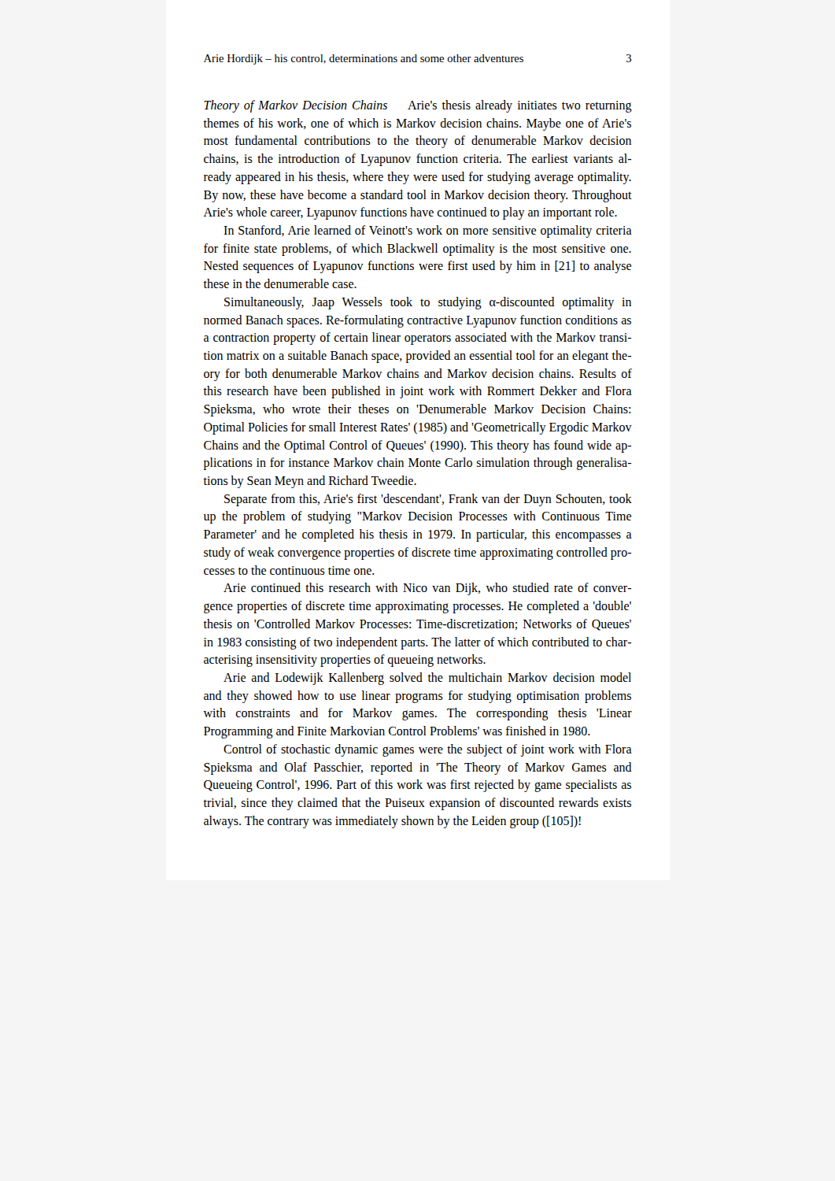Arie Hordijk – his control, determinations and some other adventures 3
Theory of Markov Decision Chains Arie's thesis already initiates two returning themes of his work, one of which is Markov decision chains. Maybe one of Arie's most fundamental contributions to the theory of denumerable Markov decision chains, is the introduction of Lyapunov function criteria. The earliest variants already appeared in his thesis, where they were used for studying average optimality. By now, these have become a standard tool in Markov decision theory. Throughout Arie's whole career, Lyapunov functions have continued to play an important role.
In Stanford, Arie learned of Veinott's work on more sensitive optimality criteria for finite state problems, of which Blackwell optimality is the most sensitive one. Nested sequences of Lyapunov functions were first used by him in [21] to analyse these in the denumerable case.
Simultaneously, Jaap Wessels took to studying α-discounted optimality in normed Banach spaces. Re-formulating contractive Lyapunov function conditions as a contraction property of certain linear operators associated with the Markov transition matrix on a suitable Banach space, provided an essential tool for an elegant theory for both denumerable Markov chains and Markov decision chains. Results of this research have been published in joint work with Rommert Dekker and Flora Spieksma, who wrote their theses on 'Denumerable Markov Decision Chains: Optimal Policies for small Interest Rates' (1985) and 'Geometrically Ergodic Markov Chains and the Optimal Control of Queues' (1990). This theory has found wide applications in for instance Markov chain Monte Carlo simulation through generalisations by Sean Meyn and Richard Tweedie.
Separate from this, Arie's first 'descendant', Frank van der Duyn Schouten, took up the problem of studying "Markov Decision Processes with Continuous Time Parameter' and he completed his thesis in 1979. In particular, this encompasses a study of weak convergence properties of discrete time approximating controlled processes to the continuous time one.
Arie continued this research with Nico van Dijk, who studied rate of convergence properties of discrete time approximating processes. He completed a 'double' thesis on 'Controlled Markov Processes: Time-discretization; Networks of Queues' in 1983 consisting of two independent parts. The latter of which contributed to characterising insensitivity properties of queueing networks.
Arie and Lodewijk Kallenberg solved the multichain Markov decision model and they showed how to use linear programs for studying optimisation problems with constraints and for Markov games. The corresponding thesis 'Linear Programming and Finite Markovian Control Problems' was finished in 1980.
Control of stochastic dynamic games were the subject of joint work with Flora Spieksma and Olaf Passchier, reported in 'The Theory of Markov Games and Queueing Control', 1996. Part of this work was first rejected by game specialists as trivial, since they claimed that the Puiseux expansion of discounted rewards exists always. The contrary was immediately shown by the Leiden group ([105])!